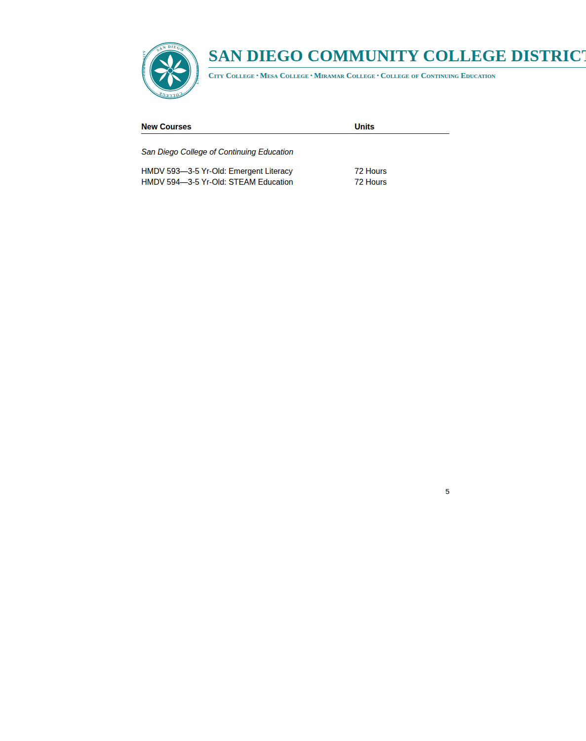SAN DIEGO COLLEGE COMMUNITY DISTRICT
SAN DIEGO COMMUNITY COLLEGE DISTRICT
City College•Mesa College•Miramar College•College of Continuing Education
| New Courses | Units |
| --- | --- |
| San Diego College of Continuing Education |
| HMDV 593—3-5 Yr-Old: Emergent Literacy | 72 Hours |
| HMDV 594—3-5 Yr-Old: STEAM Education | 72 Hours |
5